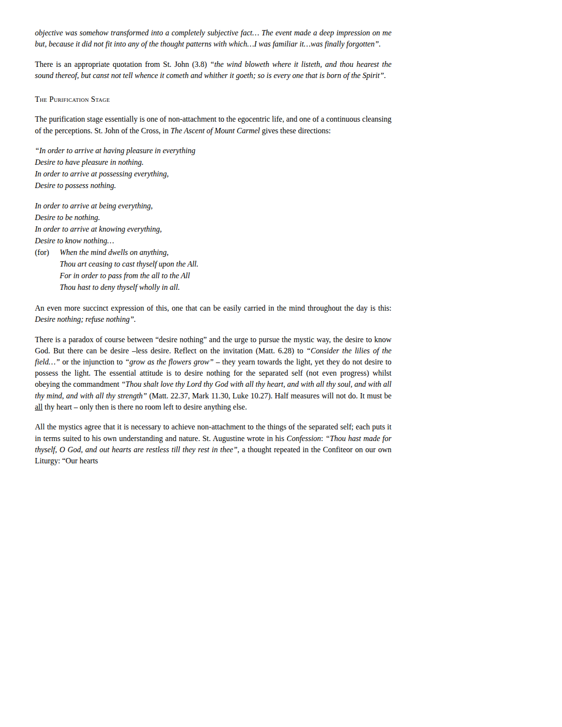objective was somehow transformed into a completely subjective fact… The event made a deep impression on me but, because it did not fit into any of the thought patterns with which…I was familiar it…was finally forgotten”.
There is an appropriate quotation from St. John (3.8) “the wind bloweth where it listeth, and thou hearest the sound thereof, but canst not tell whence it cometh and whither it goeth; so is every one that is born of the Spirit”.
The Purification Stage
The purification stage essentially is one of non-attachment to the egocentric life, and one of a continuous cleansing of the perceptions. St. John of the Cross, in The Ascent of Mount Carmel gives these directions:
“In order to arrive at having pleasure in everything Desire to have pleasure in nothing. In order to arrive at possessing everything, Desire to possess nothing.
In order to arrive at being everything, Desire to be nothing. In order to arrive at knowing everything, Desire to know nothing… (for) When the mind dwells on anything, Thou art ceasing to cast thyself upon the All. For in order to pass from the all to the All Thou hast to deny thyself wholly in all.
An even more succinct expression of this, one that can be easily carried in the mind throughout the day is this: Desire nothing; refuse nothing”.
There is a paradox of course between “desire nothing” and the urge to pursue the mystic way, the desire to know God. But there can be desire –less desire. Reflect on the invitation (Matt. 6.28) to “Consider the lilies of the field…” or the injunction to “grow as the flowers grow” – they yearn towards the light, yet they do not desire to possess the light. The essential attitude is to desire nothing for the separated self (not even progress) whilst obeying the commandment “Thou shalt love thy Lord thy God with all thy heart, and with all thy soul, and with all thy mind, and with all thy strength” (Matt. 22.37, Mark 11.30, Luke 10.27). Half measures will not do. It must be all thy heart – only then is there no room left to desire anything else.
All the mystics agree that it is necessary to achieve non-attachment to the things of the separated self; each puts it in terms suited to his own understanding and nature. St. Augustine wrote in his Confession: “Thou hast made for thyself, O God, and out hearts are restless till they rest in thee”, a thought repeated in the Confiteor on our own Liturgy: “Our hearts